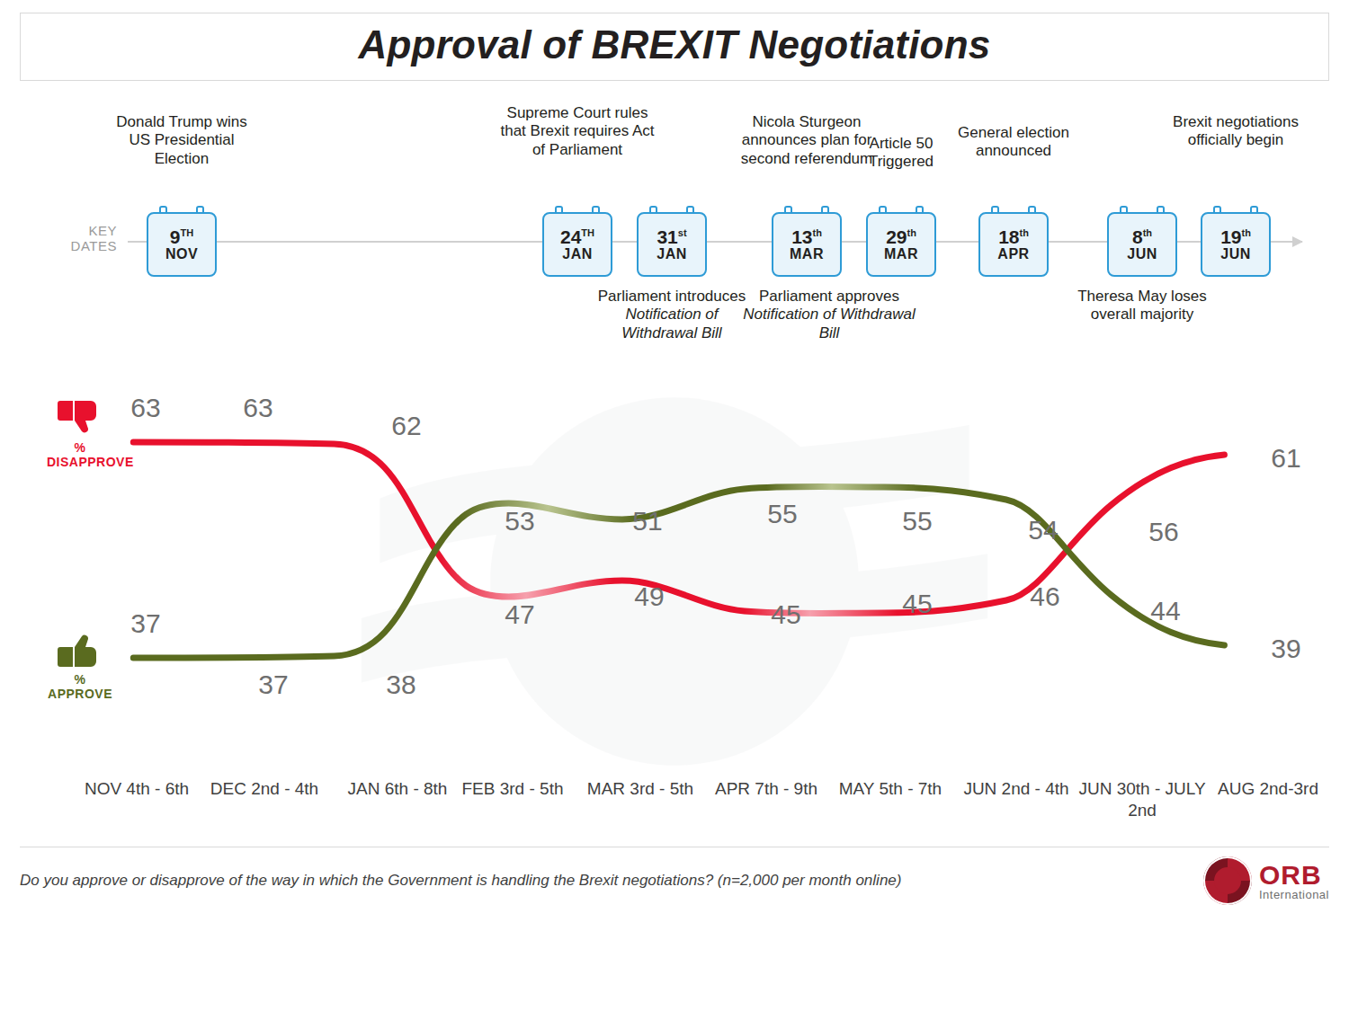Approval of BREXIT Negotiations
KEY
DATES
9TH
NOV
Donald Trump wins US Presidential Election
24TH
JAN
Supreme Court rules that Brexit requires Act of Parliament
31st
JAN
Parliament introduces Notification of Withdrawal Bill
13th
MAR
Nicola Sturgeon announces plan for second referendum
29th
MAR
Article 50 Triggered
Parliament approves Notification of Withdrawal Bill
18th
APR
General election announced
8th
JUN
Theresa May loses overall majority
19th
JUN
Brexit negotiations officially begin
%
DISAPPROVE
%
APPROVE
63
63
62
53
51
55
55
54
56
61
37
37
38
47
49
45
45
46
44
39
NOV 4th - 6th
DEC 2nd - 4th
JAN 6th - 8th
FEB 3rd - 5th
MAR 3rd - 5th
APR 7th - 9th
MAY 5th - 7th
JUN 2nd - 4th
JUN 30th - JULY 2nd
AUG 2nd-3rd
Do you approve or disapprove of the way in which the Government is handling the Brexit negotiations? (n=2,000 per month online)
ORB
International